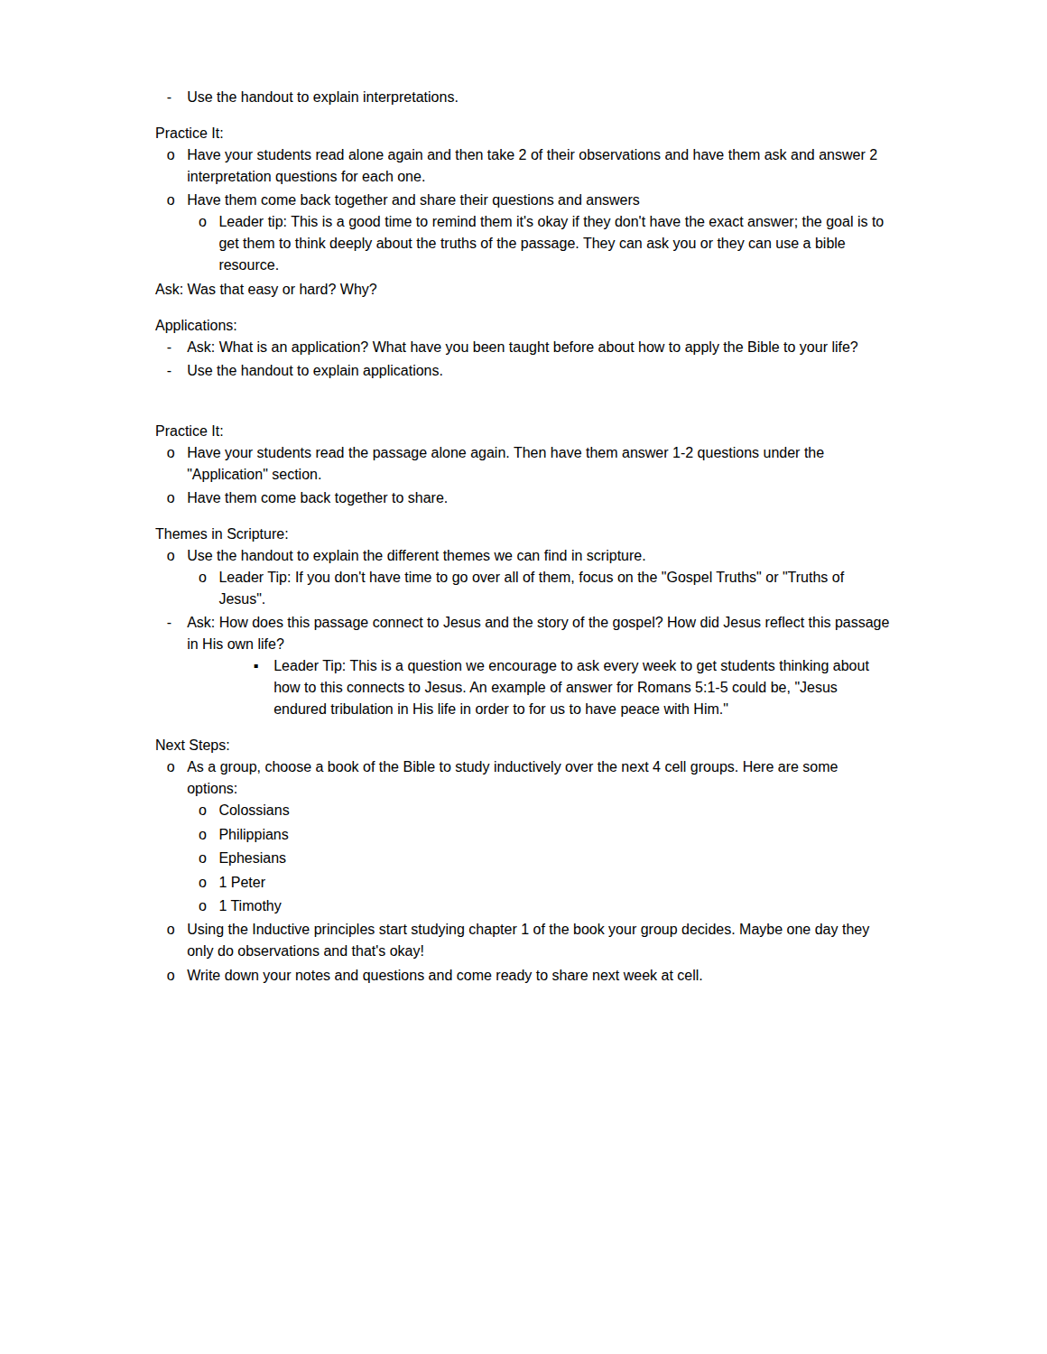Use the handout to explain interpretations.
Practice It:
Have your students read alone again and then take 2 of their observations and have them ask and answer 2 interpretation questions for each one.
Have them come back together and share their questions and answers
Leader tip: This is a good time to remind them it's okay if they don't have the exact answer; the goal is to get them to think deeply about the truths of the passage. They can ask you or they can use a bible resource.
Ask: Was that easy or hard? Why?
Applications:
Ask: What is an application? What have you been taught before about how to apply the Bible to your life?
Use the handout to explain applications.
Practice It:
Have your students read the passage alone again. Then have them answer 1-2 questions under the "Application" section.
Have them come back together to share.
Themes in Scripture:
Use the handout to explain the different themes we can find in scripture.
Leader Tip: If you don't have time to go over all of them, focus on the "Gospel Truths" or "Truths of Jesus".
Ask: How does this passage connect to Jesus and the story of the gospel? How did Jesus reflect this passage in His own life?
Leader Tip: This is a question we encourage to ask every week to get students thinking about how to this connects to Jesus. An example of answer for Romans 5:1-5 could be, "Jesus endured tribulation in His life in order to for us to have peace with Him."
Next Steps:
As a group, choose a book of the Bible to study inductively over the next 4 cell groups. Here are some options:
Colossians
Philippians
Ephesians
1 Peter
1 Timothy
Using the Inductive principles start studying chapter 1 of the book your group decides. Maybe one day they only do observations and that's okay!
Write down your notes and questions and come ready to share next week at cell.